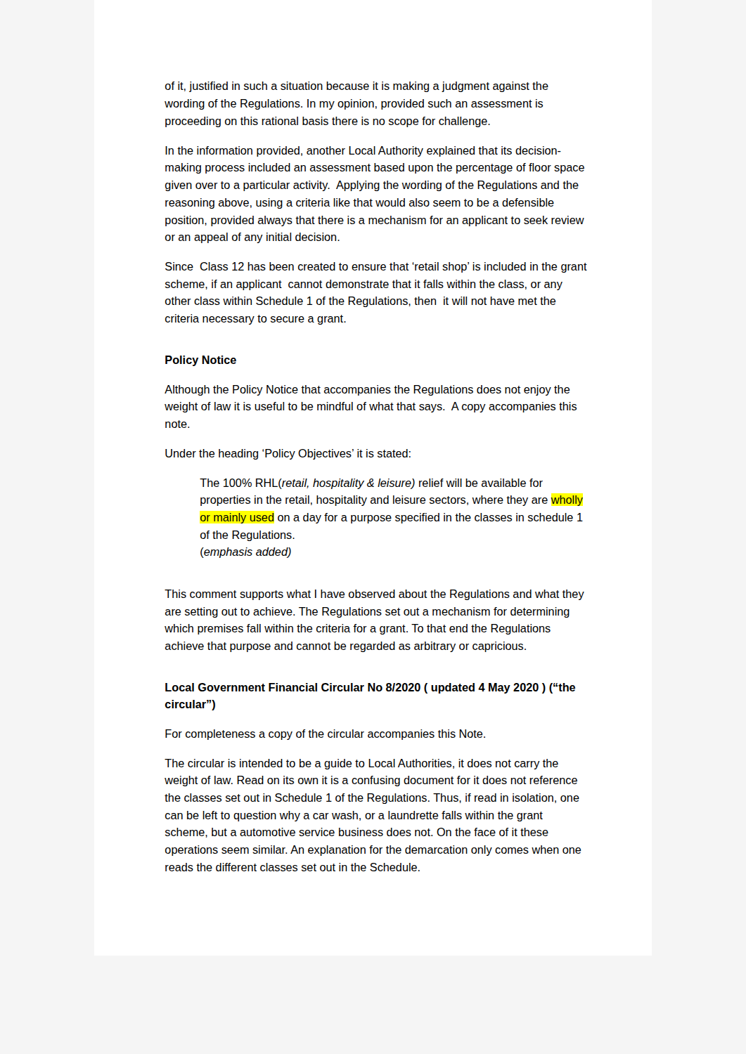of it, justified in such a situation because it is making a judgment against the wording of the Regulations. In my opinion, provided such an assessment is proceeding on this rational basis there is no scope for challenge.
In the information provided, another Local Authority explained that its decision-making process included an assessment based upon the percentage of floor space given over to a particular activity. Applying the wording of the Regulations and the reasoning above, using a criteria like that would also seem to be a defensible position, provided always that there is a mechanism for an applicant to seek review or an appeal of any initial decision.
Since Class 12 has been created to ensure that ‘retail shop’ is included in the grant scheme, if an applicant cannot demonstrate that it falls within the class, or any other class within Schedule 1 of the Regulations, then it will not have met the criteria necessary to secure a grant.
Policy Notice
Although the Policy Notice that accompanies the Regulations does not enjoy the weight of law it is useful to be mindful of what that says. A copy accompanies this note.
Under the heading ‘Policy Objectives’ it is stated:
The 100% RHL(retail, hospitality & leisure) relief will be available for properties in the retail, hospitality and leisure sectors, where they are wholly or mainly used on a day for a purpose specified in the classes in schedule 1 of the Regulations.
(emphasis added)
This comment supports what I have observed about the Regulations and what they are setting out to achieve. The Regulations set out a mechanism for determining which premises fall within the criteria for a grant. To that end the Regulations achieve that purpose and cannot be regarded as arbitrary or capricious.
Local Government Financial Circular No 8/2020 ( updated 4 May 2020 ) (“the circular”)
For completeness a copy of the circular accompanies this Note.
The circular is intended to be a guide to Local Authorities, it does not carry the weight of law. Read on its own it is a confusing document for it does not reference the classes set out in Schedule 1 of the Regulations. Thus, if read in isolation, one can be left to question why a car wash, or a laundrette falls within the grant scheme, but a automotive service business does not. On the face of it these operations seem similar. An explanation for the demarcation only comes when one reads the different classes set out in the Schedule.